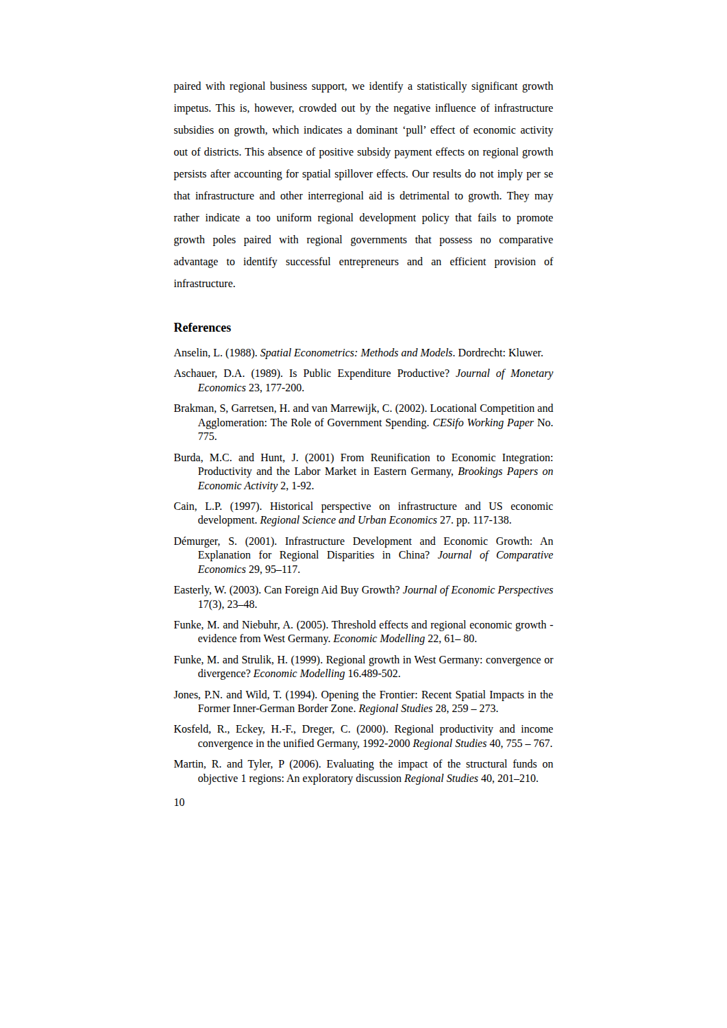paired with regional business support, we identify a statistically significant growth impetus. This is, however, crowded out by the negative influence of infrastructure subsidies on growth, which indicates a dominant ‘pull’ effect of economic activity out of districts. This absence of positive subsidy payment effects on regional growth persists after accounting for spatial spillover effects. Our results do not imply per se that infrastructure and other interregional aid is detrimental to growth. They may rather indicate a too uniform regional development policy that fails to promote growth poles paired with regional governments that possess no comparative advantage to identify successful entrepreneurs and an efficient provision of infrastructure.
References
Anselin, L. (1988). Spatial Econometrics: Methods and Models. Dordrecht: Kluwer.
Aschauer, D.A. (1989). Is Public Expenditure Productive? Journal of Monetary Economics 23, 177-200.
Brakman, S, Garretsen, H. and van Marrewijk, C. (2002). Locational Competition and Agglomeration: The Role of Government Spending. CESifo Working Paper No. 775.
Burda, M.C. and Hunt, J. (2001) From Reunification to Economic Integration: Productivity and the Labor Market in Eastern Germany, Brookings Papers on Economic Activity 2, 1-92.
Cain, L.P. (1997). Historical perspective on infrastructure and US economic development. Regional Science and Urban Economics 27. pp. 117-138.
Démurger, S. (2001). Infrastructure Development and Economic Growth: An Explanation for Regional Disparities in China? Journal of Comparative Economics 29, 95–117.
Easterly, W. (2003). Can Foreign Aid Buy Growth? Journal of Economic Perspectives 17(3), 23–48.
Funke, M. and Niebuhr, A. (2005). Threshold effects and regional economic growth - evidence from West Germany. Economic Modelling 22, 61– 80.
Funke, M. and Strulik, H. (1999). Regional growth in West Germany: convergence or divergence? Economic Modelling 16.489-502.
Jones, P.N. and Wild, T. (1994). Opening the Frontier: Recent Spatial Impacts in the Former Inner-German Border Zone. Regional Studies 28, 259 – 273.
Kosfeld, R., Eckey, H.-F., Dreger, C. (2000). Regional productivity and income convergence in the unified Germany, 1992-2000 Regional Studies 40, 755 – 767.
Martin, R. and Tyler, P (2006). Evaluating the impact of the structural funds on objective 1 regions: An exploratory discussion Regional Studies 40, 201–210.
10